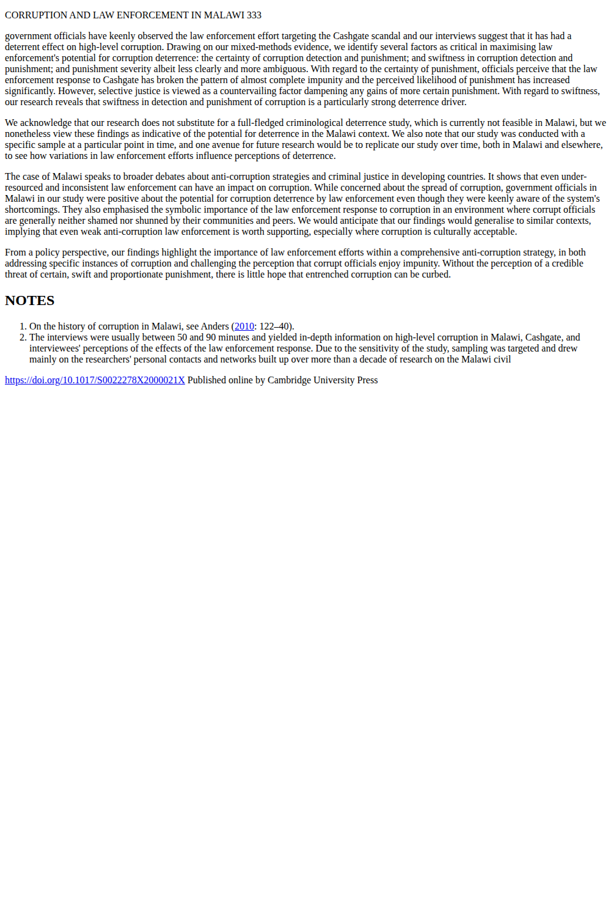CORRUPTION AND LAW ENFORCEMENT IN MALAWI 333
government officials have keenly observed the law enforcement effort targeting the Cashgate scandal and our interviews suggest that it has had a deterrent effect on high-level corruption. Drawing on our mixed-methods evidence, we identify several factors as critical in maximising law enforcement's potential for corruption deterrence: the certainty of corruption detection and punishment; and swiftness in corruption detection and punishment; and punishment severity albeit less clearly and more ambiguous. With regard to the certainty of punishment, officials perceive that the law enforcement response to Cashgate has broken the pattern of almost complete impunity and the perceived likelihood of punishment has increased significantly. However, selective justice is viewed as a countervailing factor dampening any gains of more certain punishment. With regard to swiftness, our research reveals that swiftness in detection and punishment of corruption is a particularly strong deterrence driver.
We acknowledge that our research does not substitute for a full-fledged criminological deterrence study, which is currently not feasible in Malawi, but we nonetheless view these findings as indicative of the potential for deterrence in the Malawi context. We also note that our study was conducted with a specific sample at a particular point in time, and one avenue for future research would be to replicate our study over time, both in Malawi and elsewhere, to see how variations in law enforcement efforts influence perceptions of deterrence.
The case of Malawi speaks to broader debates about anti-corruption strategies and criminal justice in developing countries. It shows that even under-resourced and inconsistent law enforcement can have an impact on corruption. While concerned about the spread of corruption, government officials in Malawi in our study were positive about the potential for corruption deterrence by law enforcement even though they were keenly aware of the system's shortcomings. They also emphasised the symbolic importance of the law enforcement response to corruption in an environment where corrupt officials are generally neither shamed nor shunned by their communities and peers. We would anticipate that our findings would generalise to similar contexts, implying that even weak anti-corruption law enforcement is worth supporting, especially where corruption is culturally acceptable.
From a policy perspective, our findings highlight the importance of law enforcement efforts within a comprehensive anti-corruption strategy, in both addressing specific instances of corruption and challenging the perception that corrupt officials enjoy impunity. Without the perception of a credible threat of certain, swift and proportionate punishment, there is little hope that entrenched corruption can be curbed.
NOTES
On the history of corruption in Malawi, see Anders (2010: 122–40).
The interviews were usually between 50 and 90 minutes and yielded in-depth information on high-level corruption in Malawi, Cashgate, and interviewees' perceptions of the effects of the law enforcement response. Due to the sensitivity of the study, sampling was targeted and drew mainly on the researchers' personal contacts and networks built up over more than a decade of research on the Malawi civil
https://doi.org/10.1017/S0022278X2000021X Published online by Cambridge University Press